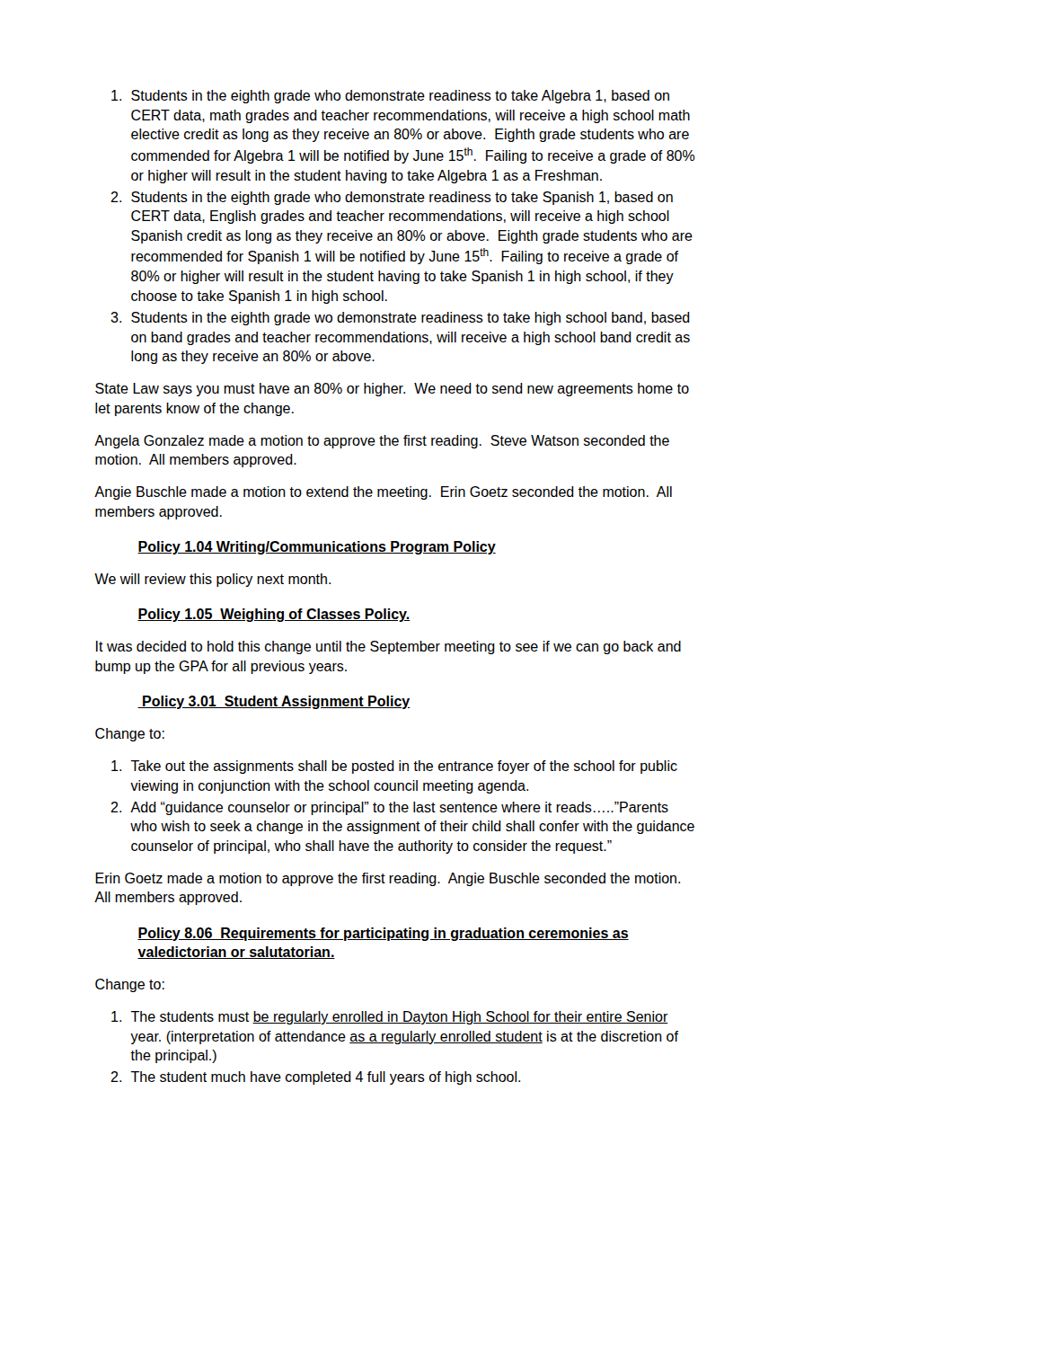Students in the eighth grade who demonstrate readiness to take Algebra 1, based on CERT data, math grades and teacher recommendations, will receive a high school math elective credit as long as they receive an 80% or above. Eighth grade students who are commended for Algebra 1 will be notified by June 15th. Failing to receive a grade of 80% or higher will result in the student having to take Algebra 1 as a Freshman.
Students in the eighth grade who demonstrate readiness to take Spanish 1, based on CERT data, English grades and teacher recommendations, will receive a high school Spanish credit as long as they receive an 80% or above. Eighth grade students who are recommended for Spanish 1 will be notified by June 15th. Failing to receive a grade of 80% or higher will result in the student having to take Spanish 1 in high school, if they choose to take Spanish 1 in high school.
Students in the eighth grade wo demonstrate readiness to take high school band, based on band grades and teacher recommendations, will receive a high school band credit as long as they receive an 80% or above.
State Law says you must have an 80% or higher. We need to send new agreements home to let parents know of the change.
Angela Gonzalez made a motion to approve the first reading. Steve Watson seconded the motion. All members approved.
Angie Buschle made a motion to extend the meeting. Erin Goetz seconded the motion. All members approved.
Policy 1.04 Writing/Communications Program Policy
We will review this policy next month.
Policy 1.05 Weighing of Classes Policy.
It was decided to hold this change until the September meeting to see if we can go back and bump up the GPA for all previous years.
Policy 3.01 Student Assignment Policy
Change to:
Take out the assignments shall be posted in the entrance foyer of the school for public viewing in conjunction with the school council meeting agenda.
Add “guidance counselor or principal” to the last sentence where it reads…..”Parents who wish to seek a change in the assignment of their child shall confer with the guidance counselor of principal, who shall have the authority to consider the request.”
Erin Goetz made a motion to approve the first reading. Angie Buschle seconded the motion. All members approved.
Policy 8.06 Requirements for participating in graduation ceremonies as valedictorian or salutatorian.
Change to:
The students must be regularly enrolled in Dayton High School for their entire Senior year. (interpretation of attendance as a regularly enrolled student is at the discretion of the principal.)
The student much have completed 4 full years of high school.